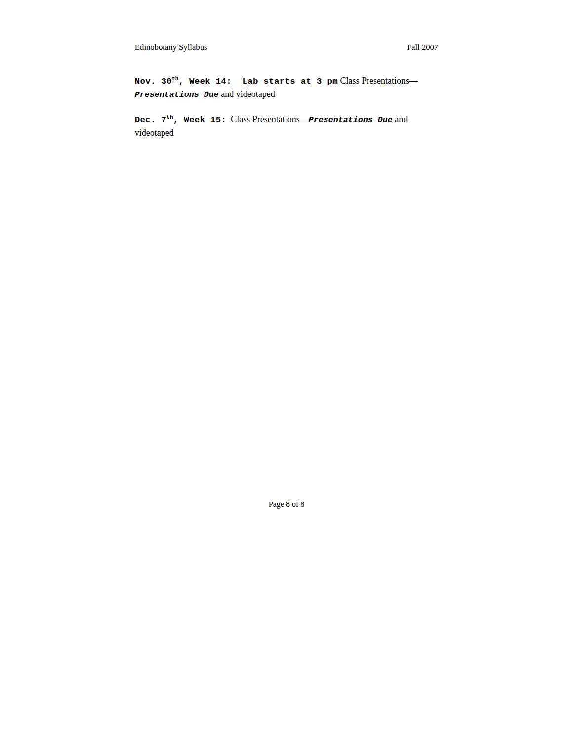Ethnobotany Syllabus Fall 2007
Nov. 30th, Week 14: Lab starts at 3 pm Class Presentations—Presentations Due and videotaped
Dec. 7th, Week 15: Class Presentations—Presentations Due and videotaped
Page 8 of 8